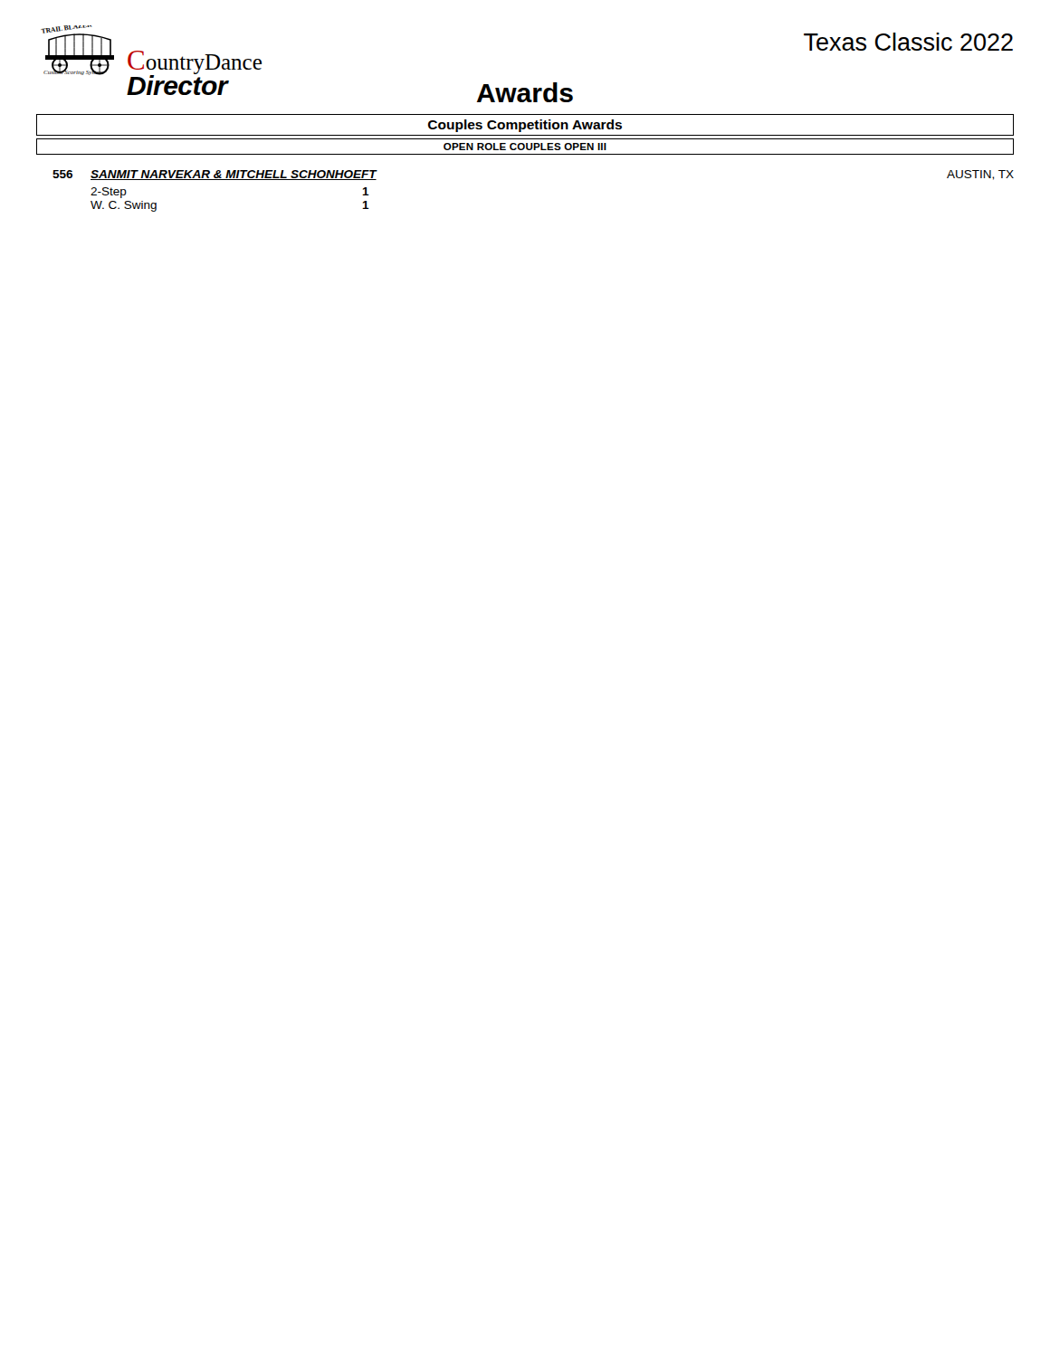TRAIL BLAZER Custom Scoring System
CountryDance
Director
Texas Classic 2022
Awards
Couples Competition Awards
OPEN ROLE COUPLES OPEN III
556
SANMIT NARVEKAR & MITCHELL SCHONHOEFT
AUSTIN, TX
2-Step
1
W. C. Swing
1